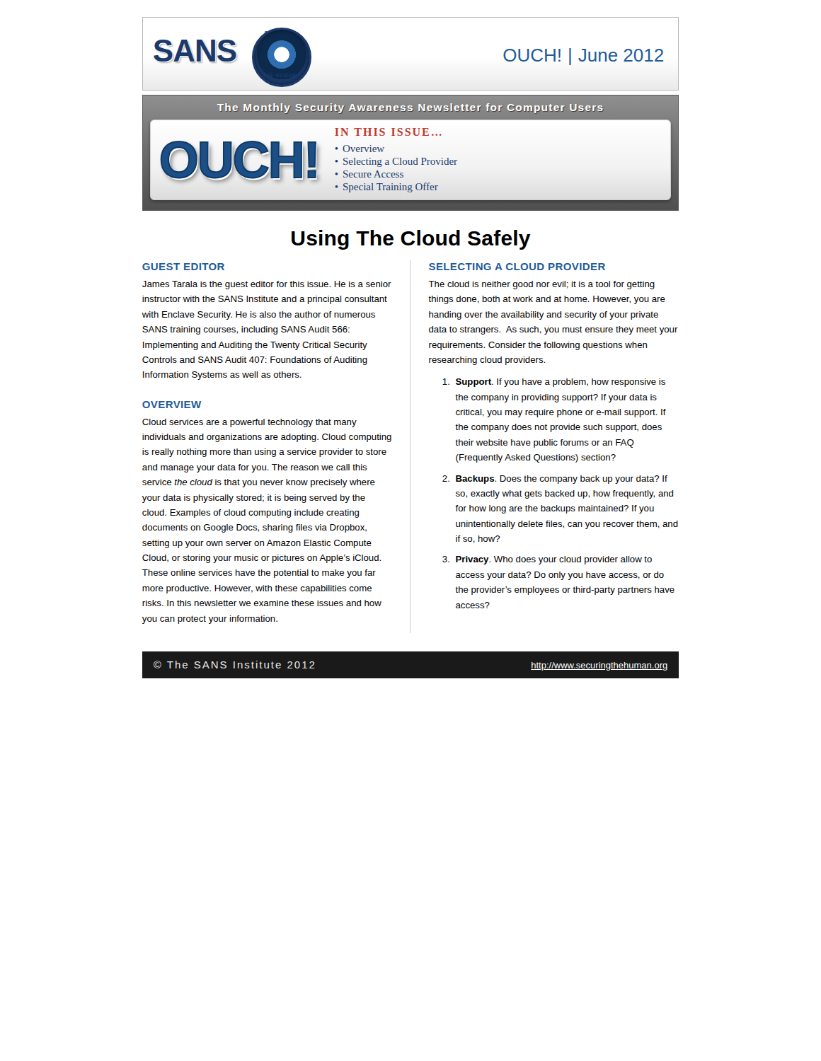SANS SECURING THE HUMAN
OUCH!|June 2012
The Monthly Security Awareness Newsletter for Computer Users
OUCH!
IN THIS ISSUE…
Overview
Selecting a Cloud Provider
Secure Access
Special Training Offer
Using The Cloud Safely
GUEST EDITOR
James Tarala is the guest editor for this issue. He is a senior instructor with the SANS Institute and a principal consultant with Enclave Security. He is also the author of numerous SANS training courses, including SANS Audit 566: Implementing and Auditing the Twenty Critical Security Controls and SANS Audit 407: Foundations of Auditing Information Systems as well as others.
OVERVIEW
Cloud services are a powerful technology that many individuals and organizations are adopting. Cloud computing is really nothing more than using a service provider to store and manage your data for you. The reason we call this service the cloud is that you never know precisely where your data is physically stored; it is being served by the cloud. Examples of cloud computing include creating documents on Google Docs, sharing files via Dropbox, setting up your own server on Amazon Elastic Compute Cloud, or storing your music or pictures on Apple’s iCloud. These online services have the potential to make you far more productive. However, with these capabilities come risks. In this newsletter we examine these issues and how you can protect your information.
SELECTING A CLOUD PROVIDER
The cloud is neither good nor evil; it is a tool for getting things done, both at work and at home. However, you are handing over the availability and security of your private data to strangers. As such, you must ensure they meet your requirements. Consider the following questions when researching cloud providers.
Support. If you have a problem, how responsive is the company in providing support? If your data is critical, you may require phone or e-mail support. If the company does not provide such support, does their website have public forums or an FAQ (Frequently Asked Questions) section?
Backups. Does the company back up your data? If so, exactly what gets backed up, how frequently, and for how long are the backups maintained? If you unintentionally delete files, can you recover them, and if so, how?
Privacy. Who does your cloud provider allow to access your data? Do only you have access, or do the provider’s employees or third-party partners have access?
© The SANS Institute 2012
http://www.securingthehuman.org